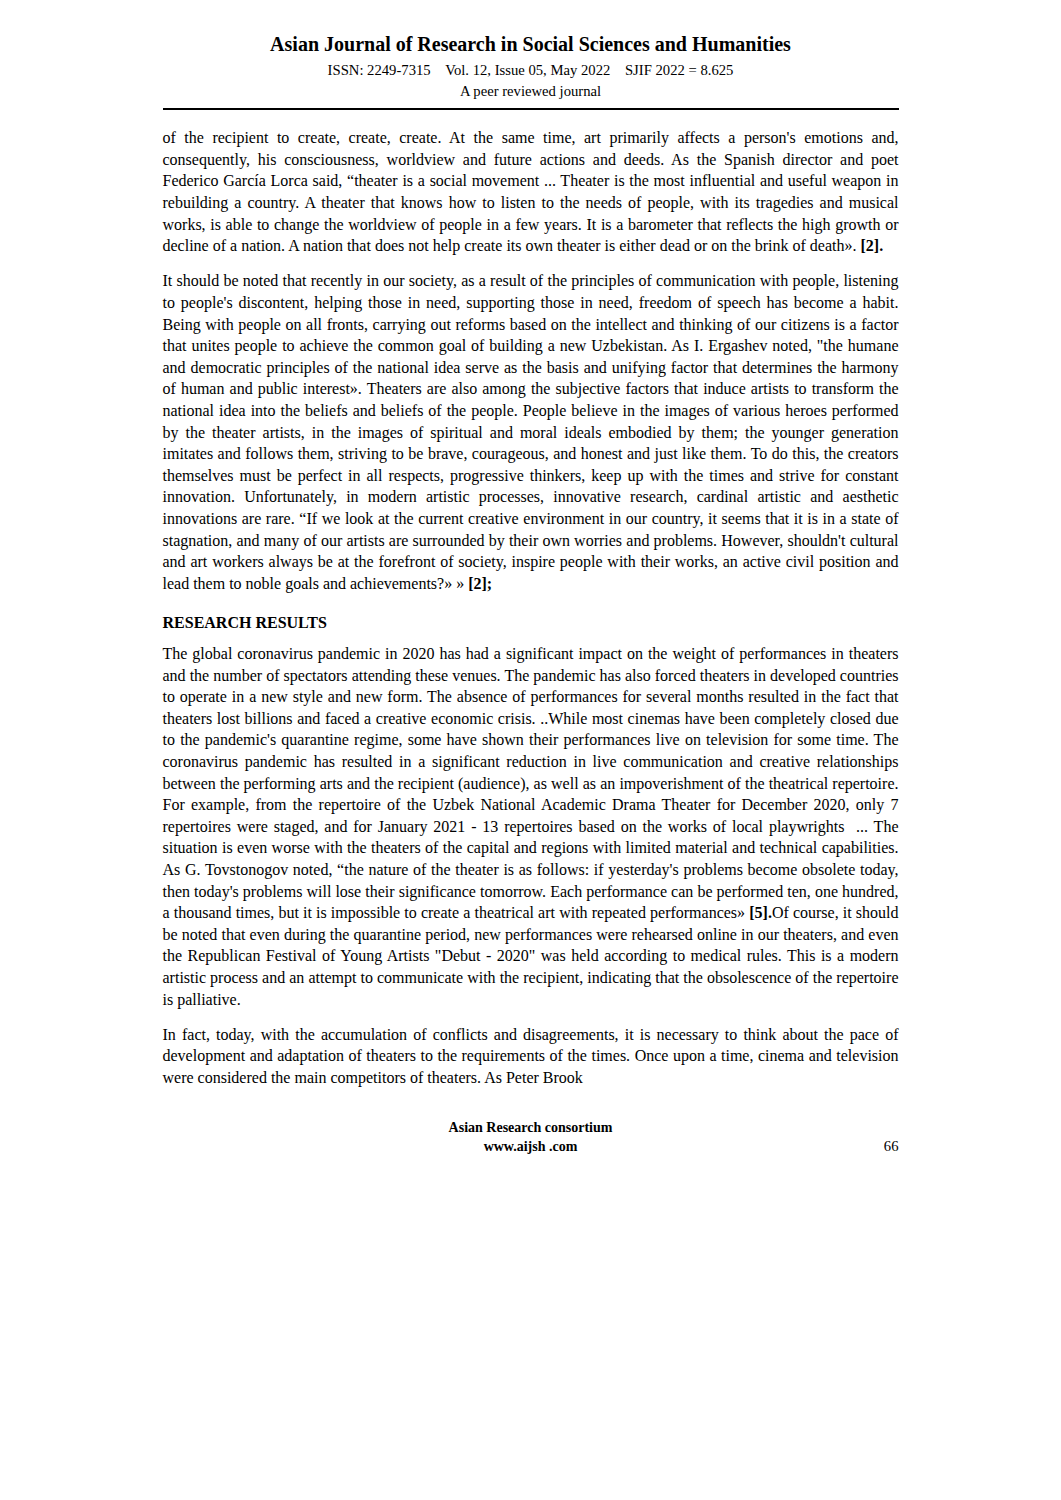Asian Journal of Research in Social Sciences and Humanities
ISSN: 2249-7315 Vol. 12, Issue 05, May 2022 SJIF 2022 = 8.625
A peer reviewed journal
of the recipient to create, create, create. At the same time, art primarily affects a person's emotions and, consequently, his consciousness, worldview and future actions and deeds. As the Spanish director and poet Federico García Lorca said, “theater is a social movement ... Theater is the most influential and useful weapon in rebuilding a country. A theater that knows how to listen to the needs of people, with its tragedies and musical works, is able to change the worldview of people in a few years. It is a barometer that reflects the high growth or decline of a nation. A nation that does not help create its own theater is either dead or on the brink of death». [2].
It should be noted that recently in our society, as a result of the principles of communication with people, listening to people's discontent, helping those in need, supporting those in need, freedom of speech has become a habit. Being with people on all fronts, carrying out reforms based on the intellect and thinking of our citizens is a factor that unites people to achieve the common goal of building a new Uzbekistan. As I. Ergashev noted, "the humane and democratic principles of the national idea serve as the basis and unifying factor that determines the harmony of human and public interest». Theaters are also among the subjective factors that induce artists to transform the national idea into the beliefs and beliefs of the people. People believe in the images of various heroes performed by the theater artists, in the images of spiritual and moral ideals embodied by them; the younger generation imitates and follows them, striving to be brave, courageous, and honest and just like them. To do this, the creators themselves must be perfect in all respects, progressive thinkers, keep up with the times and strive for constant innovation. Unfortunately, in modern artistic processes, innovative research, cardinal artistic and aesthetic innovations are rare. “If we look at the current creative environment in our country, it seems that it is in a state of stagnation, and many of our artists are surrounded by their own worries and problems. However, shouldn't cultural and art workers always be at the forefront of society, inspire people with their works, an active civil position and lead them to noble goals and achievements?» » [2];
Research results
The global coronavirus pandemic in 2020 has had a significant impact on the weight of performances in theaters and the number of spectators attending these venues. The pandemic has also forced theaters in developed countries to operate in a new style and new form. The absence of performances for several months resulted in the fact that theaters lost billions and faced a creative economic crisis. ..While most cinemas have been completely closed due to the pandemic's quarantine regime, some have shown their performances live on television for some time. The coronavirus pandemic has resulted in a significant reduction in live communication and creative relationships between the performing arts and the recipient (audience), as well as an impoverishment of the theatrical repertoire. For example, from the repertoire of the Uzbek National Academic Drama Theater for December 2020, only 7 repertoires were staged, and for January 2021 - 13 repertoires based on the works of local playwrights ... The situation is even worse with the theaters of the capital and regions with limited material and technical capabilities. As G. Tovstonogov noted, “the nature of the theater is as follows: if yesterday's problems become obsolete today, then today's problems will lose their significance tomorrow. Each performance can be performed ten, one hundred, a thousand times, but it is impossible to create a theatrical art with repeated performances» [5]. Of course, it should be noted that even during the quarantine period, new performances were rehearsed online in our theaters, and even the Republican Festival of Young Artists "Debut - 2020" was held according to medical rules. This is a modern artistic process and an attempt to communicate with the recipient, indicating that the obsolescence of the repertoire is palliative.
In fact, today, with the accumulation of conflicts and disagreements, it is necessary to think about the pace of development and adaptation of theaters to the requirements of the times. Once upon a time, cinema and television were considered the main competitors of theaters. As Peter Brook
Asian Research consortium
www.aijsh .com
66